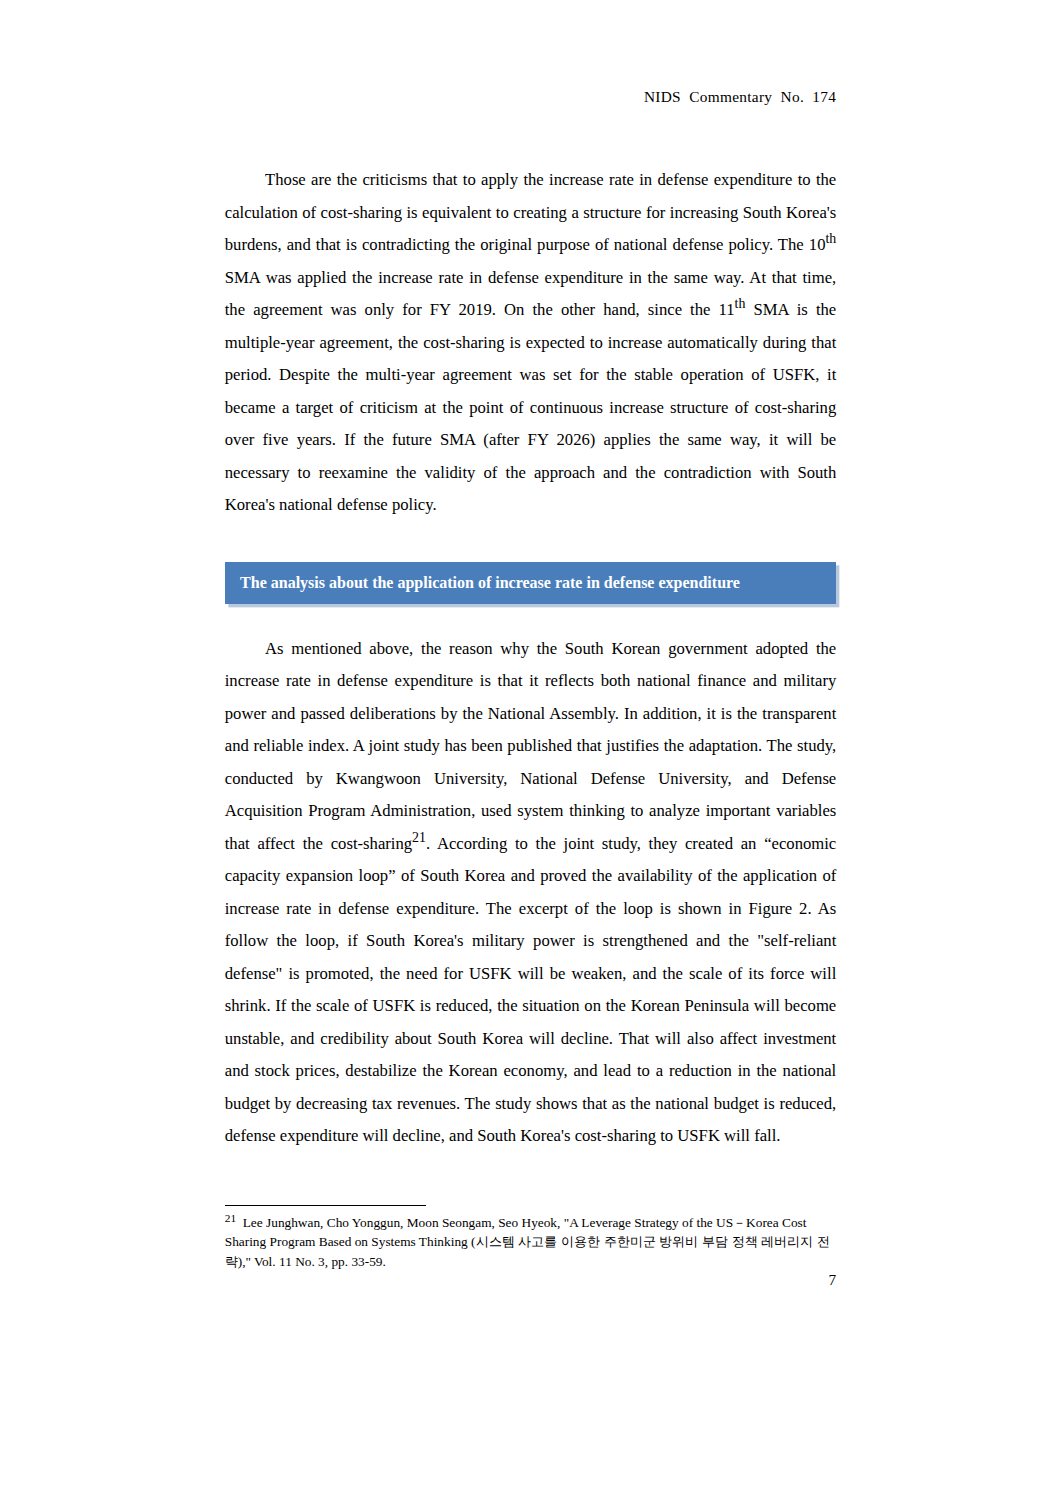NIDS Commentary No. 174
Those are the criticisms that to apply the increase rate in defense expenditure to the calculation of cost-sharing is equivalent to creating a structure for increasing South Korea's burdens, and that is contradicting the original purpose of national defense policy. The 10th SMA was applied the increase rate in defense expenditure in the same way. At that time, the agreement was only for FY 2019. On the other hand, since the 11th SMA is the multiple-year agreement, the cost-sharing is expected to increase automatically during that period. Despite the multi-year agreement was set for the stable operation of USFK, it became a target of criticism at the point of continuous increase structure of cost-sharing over five years. If the future SMA (after FY 2026) applies the same way, it will be necessary to reexamine the validity of the approach and the contradiction with South Korea's national defense policy.
The analysis about the application of increase rate in defense expenditure
As mentioned above, the reason why the South Korean government adopted the increase rate in defense expenditure is that it reflects both national finance and military power and passed deliberations by the National Assembly. In addition, it is the transparent and reliable index. A joint study has been published that justifies the adaptation. The study, conducted by Kwangwoon University, National Defense University, and Defense Acquisition Program Administration, used system thinking to analyze important variables that affect the cost-sharing21. According to the joint study, they created an “economic capacity expansion loop” of South Korea and proved the availability of the application of increase rate in defense expenditure. The excerpt of the loop is shown in Figure 2. As follow the loop, if South Korea's military power is strengthened and the "self-reliant defense" is promoted, the need for USFK will be weaken, and the scale of its force will shrink. If the scale of USFK is reduced, the situation on the Korean Peninsula will become unstable, and credibility about South Korea will decline. That will also affect investment and stock prices, destabilize the Korean economy, and lead to a reduction in the national budget by decreasing tax revenues. The study shows that as the national budget is reduced, defense expenditure will decline, and South Korea's cost-sharing to USFK will fall.
21 Lee Junghwan, Cho Yonggun, Moon Seongam, Seo Hyeok, "A Leverage Strategy of the US－Korea Cost Sharing Program Based on Systems Thinking (시스템 사고를 이용한 주한미군 방위비 부담 정책 레버리지 전략)," Vol. 11 No. 3, pp. 33-59.
7